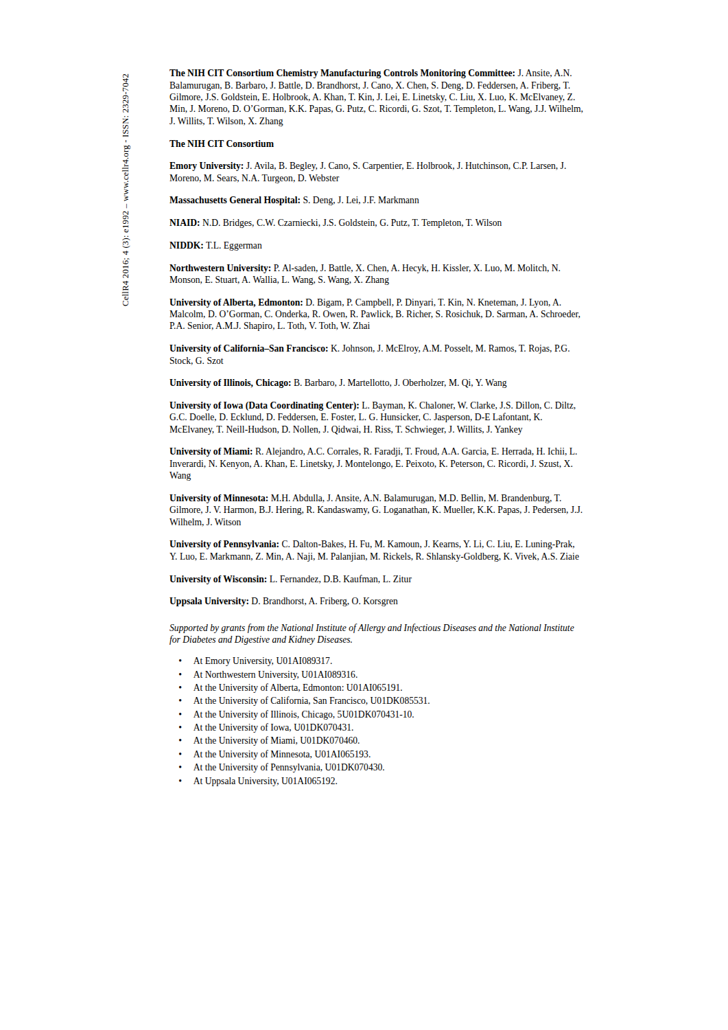CellR4 2016; 4 (3): e1992 – www.cellr4.org - ISSN: 2329-7042
The NIH CIT Consortium Chemistry Manufacturing Controls Monitoring Committee: J. Ansite, A.N. Balamurugan, B. Barbaro, J. Battle, D. Brandhorst, J. Cano, X. Chen, S. Deng, D. Feddersen, A. Friberg, T. Gilmore, J.S. Goldstein, E. Holbrook, A. Khan, T. Kin, J. Lei, E. Linetsky, C. Liu, X. Luo, K. McElvaney, Z. Min, J. Moreno, D. O’Gorman, K.K. Papas, G. Putz, C. Ricordi, G. Szot, T. Templeton, L. Wang, J.J. Wilhelm, J. Willits, T. Wilson, X. Zhang
The NIH CIT Consortium
Emory University: J. Avila, B. Begley, J. Cano, S. Carpentier, E. Holbrook, J. Hutchinson, C.P. Larsen, J. Moreno, M. Sears, N.A. Turgeon, D. Webster
Massachusetts General Hospital: S. Deng, J. Lei, J.F. Markmann
NIAID: N.D. Bridges, C.W. Czarniecki, J.S. Goldstein, G. Putz, T. Templeton, T. Wilson
NIDDK: T.L. Eggerman
Northwestern University: P. Al-saden, J. Battle, X. Chen, A. Hecyk, H. Kissler, X. Luo, M. Molitch, N. Monson, E. Stuart, A. Wallia, L. Wang, S. Wang, X. Zhang
University of Alberta, Edmonton: D. Bigam, P. Campbell, P. Dinyari, T. Kin, N. Kneteman, J. Lyon, A. Malcolm, D. O’Gorman, C. Onderka, R. Owen, R. Pawlick, B. Richer, S. Rosichuk, D. Sarman, A. Schroeder, P.A. Senior, A.M.J. Shapiro, L. Toth, V. Toth, W. Zhai
University of California–San Francisco: K. Johnson, J. McElroy, A.M. Posselt, M. Ramos, T. Rojas, P.G. Stock, G. Szot
University of Illinois, Chicago: B. Barbaro, J. Martellotto, J. Oberholzer, M. Qi, Y. Wang
University of Iowa (Data Coordinating Center): L. Bayman, K. Chaloner, W. Clarke, J.S. Dillon, C. Diltz, G.C. Doelle, D. Ecklund, D. Feddersen, E. Foster, L. G. Hunsicker, C. Jasperson, D-E Lafontant, K. McElvaney, T. Neill-Hudson, D. Nollen, J. Qidwai, H. Riss, T. Schwieger, J. Willits, J. Yankey
University of Miami: R. Alejandro, A.C. Corrales, R. Faradji, T. Froud, A.A. Garcia, E. Herrada, H. Ichii, L. Inverardi, N. Kenyon, A. Khan, E. Linetsky, J. Montelongo, E. Peixoto, K. Peterson, C. Ricordi, J. Szust, X. Wang
University of Minnesota: M.H. Abdulla, J. Ansite, A.N. Balamurugan, M.D. Bellin, M. Brandenburg, T. Gilmore, J. V. Harmon, B.J. Hering, R. Kandaswamy, G. Loganathan, K. Mueller, K.K. Papas, J. Pedersen, J.J. Wilhelm, J. Witson
University of Pennsylvania: C. Dalton-Bakes, H. Fu, M. Kamoun, J. Kearns, Y. Li, C. Liu, E. Luning-Prak, Y. Luo, E. Markmann, Z. Min, A. Naji, M. Palanjian, M. Rickels, R. Shlansky-Goldberg, K. Vivek, A.S. Ziaie
University of Wisconsin: L. Fernandez, D.B. Kaufman, L. Zitur
Uppsala University: D. Brandhorst, A. Friberg, O. Korsgren
Supported by grants from the National Institute of Allergy and Infectious Diseases and the National Institute for Diabetes and Digestive and Kidney Diseases.
At Emory University, U01AI089317.
At Northwestern University, U01AI089316.
At the University of Alberta, Edmonton: U01AI065191.
At the University of California, San Francisco, U01DK085531.
At the University of Illinois, Chicago, 5U01DK070431-10.
At the University of Iowa, U01DK070431.
At the University of Miami, U01DK070460.
At the University of Minnesota, U01AI065193.
At the University of Pennsylvania, U01DK070430.
At Uppsala University, U01AI065192.